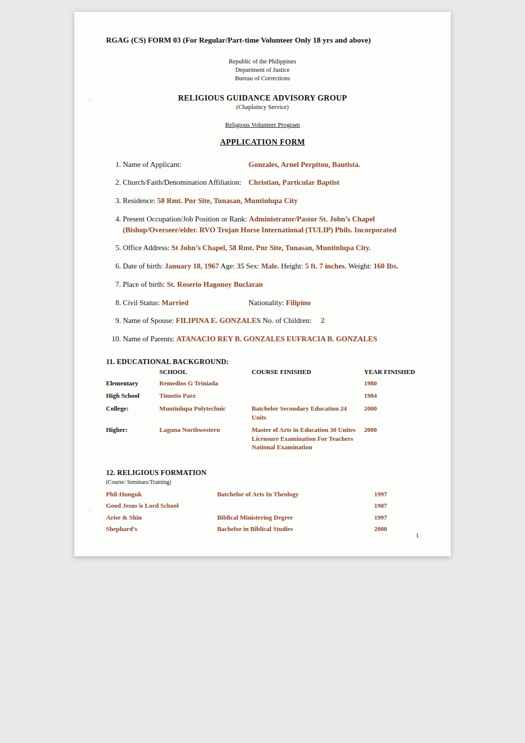RGAG (CS) FORM 03 (For Regular/Part-time Volunteer Only 18 yrs and above)
Republic of the Philippines
Department of Justice
Bureau of Corrections
RELIGIOUS GUIDANCE ADVISORY GROUP
(Chaplaincy Service)
Religious Volunteer Program
APPLICATION FORM
Name of Applicant: Gonzales, Arnel Perpitou, Bautista.
Church/Faith/Denomination Affiliation: Christian, Particular Baptist
Residence: 58 Rmt. Pnr Site, Tunasan, Muntinlupa City
Present Occupation/Job Position or Rank: Administrator/Pastor St. John’s Chapel (Bishop/Overseer/elder. RVO Trojan Horse International (TULIP) Phils. Incorporated
Office Address: St John’s Chapel, 58 Rmt. Pnr Site, Tunasan, Muntinlupa City.
Date of birth: January 18, 1967 Age: 35 Sex: Male. Height: 5 ft. 7 inches. Weight: 160 Ibs.
Place of birth: St. Roserio Hagonoy Buclaran
Civil Status: Married Nationality: Filipino
Name of Spouse: FILIPINA E. GONZALES No. of Children: 2
Name of Parents: ATANACIO REY B. GONZALES EUFRACIA B. GONZALES
11. EDUCATIONAL BACKGROUND:
| | SCHOOL | COURSE FINISHED | YEAR FINISHED |
| --- | --- | --- | --- |
| Elementary | Remedios G Triniada | | 1980 |
| High School | Timotio Paez | | 1984 |
| College: | Muntinlupa Polytechnic | Batchelor Secondary Education 24 Units | 2000 |
| Higher: | Laguna Northwestern | Master of Arts in Education 30 Unites Licensure Examination For Teachers National Examination | 2000 |
12. RELIGIOUS FORMATION
(Course/ Seminars/Training)
| Phil-Hunguk | Batchelor of Arts In Theology | 1997 |
| Good Jesus is Lord School | | 1987 |
| Arise & Shin | Biblical Ministering Degree | 1997 |
| Shephard’s | Bachelor in Biblical Studies | 2000 |
1
·
·